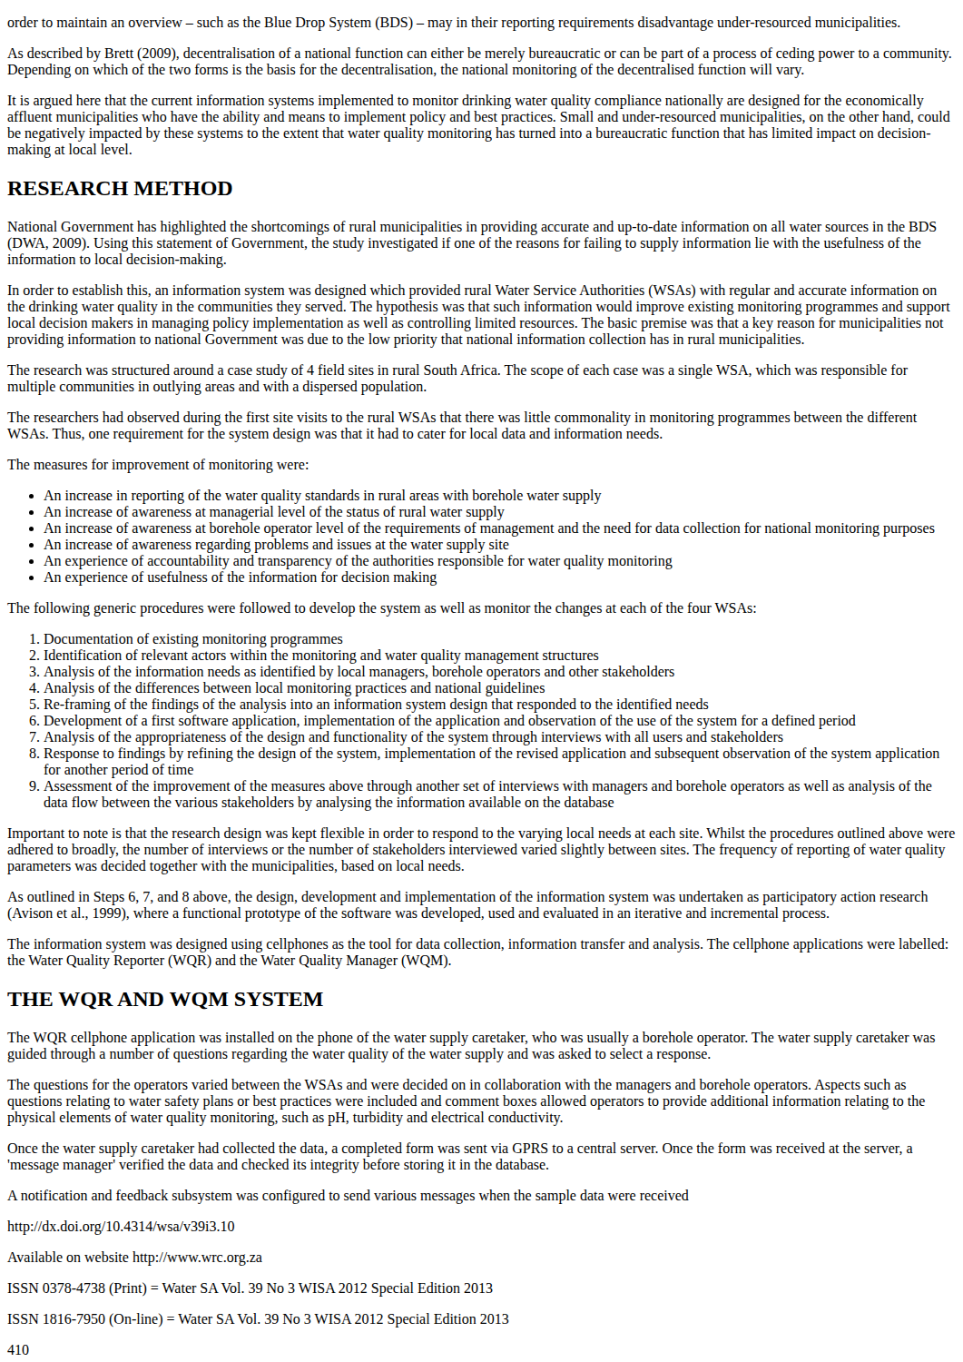order to maintain an overview – such as the Blue Drop System (BDS) – may in their reporting requirements disadvantage under-resourced municipalities.
As described by Brett (2009), decentralisation of a national function can either be merely bureaucratic or can be part of a process of ceding power to a community. Depending on which of the two forms is the basis for the decentralisation, the national monitoring of the decentralised function will vary.
It is argued here that the current information systems implemented to monitor drinking water quality compliance nationally are designed for the economically affluent municipalities who have the ability and means to implement policy and best practices. Small and under-resourced municipalities, on the other hand, could be negatively impacted by these systems to the extent that water quality monitoring has turned into a bureaucratic function that has limited impact on decision-making at local level.
RESEARCH METHOD
National Government has highlighted the shortcomings of rural municipalities in providing accurate and up-to-date information on all water sources in the BDS (DWA, 2009). Using this statement of Government, the study investigated if one of the reasons for failing to supply information lie with the usefulness of the information to local decision-making.
In order to establish this, an information system was designed which provided rural Water Service Authorities (WSAs) with regular and accurate information on the drinking water quality in the communities they served. The hypothesis was that such information would improve existing monitoring programmes and support local decision makers in managing policy implementation as well as controlling limited resources. The basic premise was that a key reason for municipalities not providing information to national Government was due to the low priority that national information collection has in rural municipalities.
The research was structured around a case study of 4 field sites in rural South Africa. The scope of each case was a single WSA, which was responsible for multiple communities in outlying areas and with a dispersed population.
The researchers had observed during the first site visits to the rural WSAs that there was little commonality in monitoring programmes between the different WSAs. Thus, one requirement for the system design was that it had to cater for local data and information needs.
The measures for improvement of monitoring were:
An increase in reporting of the water quality standards in rural areas with borehole water supply
An increase of awareness at managerial level of the status of rural water supply
An increase of awareness at borehole operator level of the requirements of management and the need for data collection for national monitoring purposes
An increase of awareness regarding problems and issues at the water supply site
An experience of accountability and transparency of the authorities responsible for water quality monitoring
An experience of usefulness of the information for decision making
The following generic procedures were followed to develop the system as well as monitor the changes at each of the four WSAs:
Documentation of existing monitoring programmes
Identification of relevant actors within the monitoring and water quality management structures
Analysis of the information needs as identified by local managers, borehole operators and other stakeholders
Analysis of the differences between local monitoring practices and national guidelines
Re-framing of the findings of the analysis into an information system design that responded to the identified needs
Development of a first software application, implementation of the application and observation of the use of the system for a defined period
Analysis of the appropriateness of the design and functionality of the system through interviews with all users and stakeholders
Response to findings by refining the design of the system, implementation of the revised application and subsequent observation of the system application for another period of time
Assessment of the improvement of the measures above through another set of interviews with managers and borehole operators as well as analysis of the data flow between the various stakeholders by analysing the information available on the database
Important to note is that the research design was kept flexible in order to respond to the varying local needs at each site. Whilst the procedures outlined above were adhered to broadly, the number of interviews or the number of stakeholders interviewed varied slightly between sites. The frequency of reporting of water quality parameters was decided together with the municipalities, based on local needs.
As outlined in Steps 6, 7, and 8 above, the design, development and implementation of the information system was undertaken as participatory action research (Avison et al., 1999), where a functional prototype of the software was developed, used and evaluated in an iterative and incremental process.
The information system was designed using cellphones as the tool for data collection, information transfer and analysis. The cellphone applications were labelled: the Water Quality Reporter (WQR) and the Water Quality Manager (WQM).
THE WQR AND WQM SYSTEM
The WQR cellphone application was installed on the phone of the water supply caretaker, who was usually a borehole operator. The water supply caretaker was guided through a number of questions regarding the water quality of the water supply and was asked to select a response.
The questions for the operators varied between the WSAs and were decided on in collaboration with the managers and borehole operators. Aspects such as questions relating to water safety plans or best practices were included and comment boxes allowed operators to provide additional information relating to the physical elements of water quality monitoring, such as pH, turbidity and electrical conductivity.
Once the water supply caretaker had collected the data, a completed form was sent via GPRS to a central server. Once the form was received at the server, a 'message manager' verified the data and checked its integrity before storing it in the database.
A notification and feedback subsystem was configured to send various messages when the sample data were received
http://dx.doi.org/10.4314/wsa/v39i3.10
Available on website http://www.wrc.org.za
ISSN 0378-4738 (Print) = Water SA Vol. 39 No 3 WISA 2012 Special Edition 2013
ISSN 1816-7950 (On-line) = Water SA Vol. 39 No 3 WISA 2012 Special Edition 2013
410